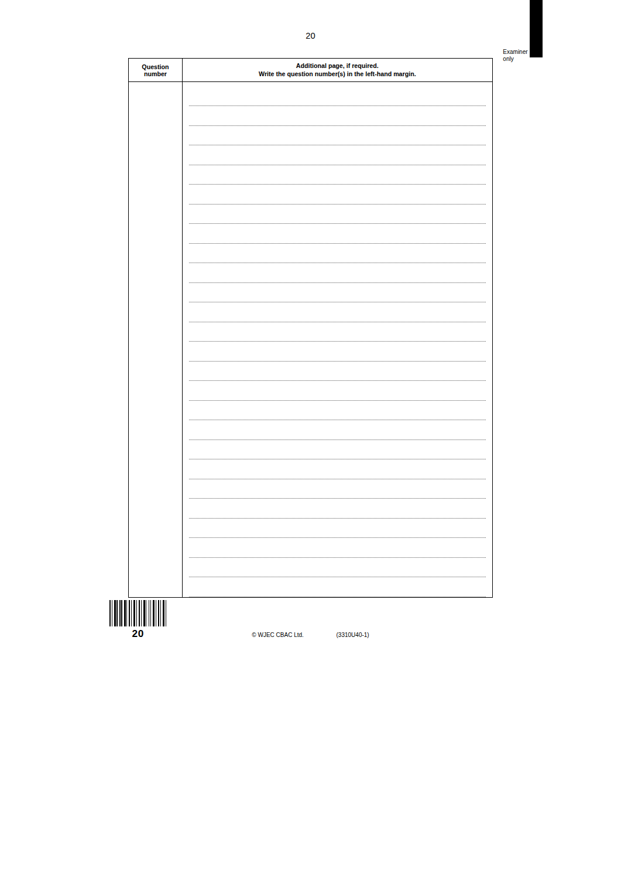20
Examiner
only
| Question number | Additional page, if required. Write the question number(s) in the left-hand margin. |
| --- | --- |
20
© WJEC CBAC Ltd. (3310U40-1)